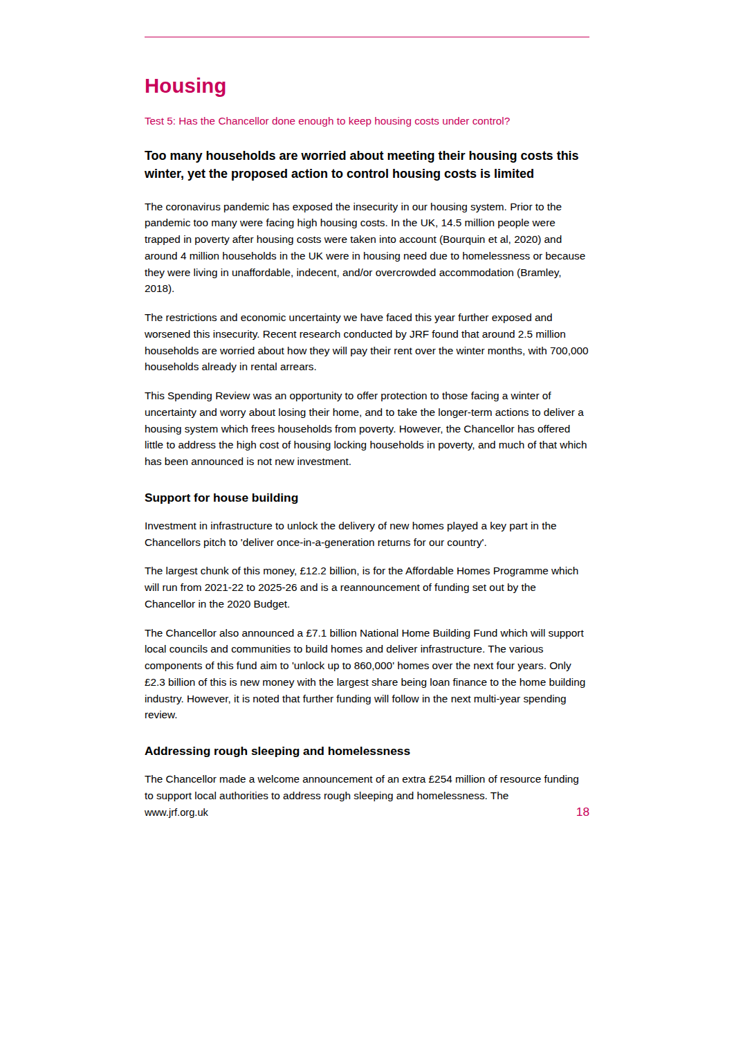Housing
Test 5: Has the Chancellor done enough to keep housing costs under control?
Too many households are worried about meeting their housing costs this winter, yet the proposed action to control housing costs is limited
The coronavirus pandemic has exposed the insecurity in our housing system. Prior to the pandemic too many were facing high housing costs. In the UK, 14.5 million people were trapped in poverty after housing costs were taken into account (Bourquin et al, 2020) and around 4 million households in the UK were in housing need due to homelessness or because they were living in unaffordable, indecent, and/or overcrowded accommodation (Bramley, 2018).
The restrictions and economic uncertainty we have faced this year further exposed and worsened this insecurity. Recent research conducted by JRF found that around 2.5 million households are worried about how they will pay their rent over the winter months, with 700,000 households already in rental arrears.
This Spending Review was an opportunity to offer protection to those facing a winter of uncertainty and worry about losing their home, and to take the longer-term actions to deliver a housing system which frees households from poverty. However, the Chancellor has offered little to address the high cost of housing locking households in poverty, and much of that which has been announced is not new investment.
Support for house building
Investment in infrastructure to unlock the delivery of new homes played a key part in the Chancellors pitch to 'deliver once-in-a-generation returns for our country'.
The largest chunk of this money, £12.2 billion, is for the Affordable Homes Programme which will run from 2021-22 to 2025-26 and is a reannouncement of funding set out by the Chancellor in the 2020 Budget.
The Chancellor also announced a £7.1 billion National Home Building Fund which will support local councils and communities to build homes and deliver infrastructure. The various components of this fund aim to 'unlock up to 860,000' homes over the next four years. Only £2.3 billion of this is new money with the largest share being loan finance to the home building industry. However, it is noted that further funding will follow in the next multi-year spending review.
Addressing rough sleeping and homelessness
The Chancellor made a welcome announcement of an extra £254 million of resource funding to support local authorities to address rough sleeping and homelessness. The
www.jrf.org.uk 18